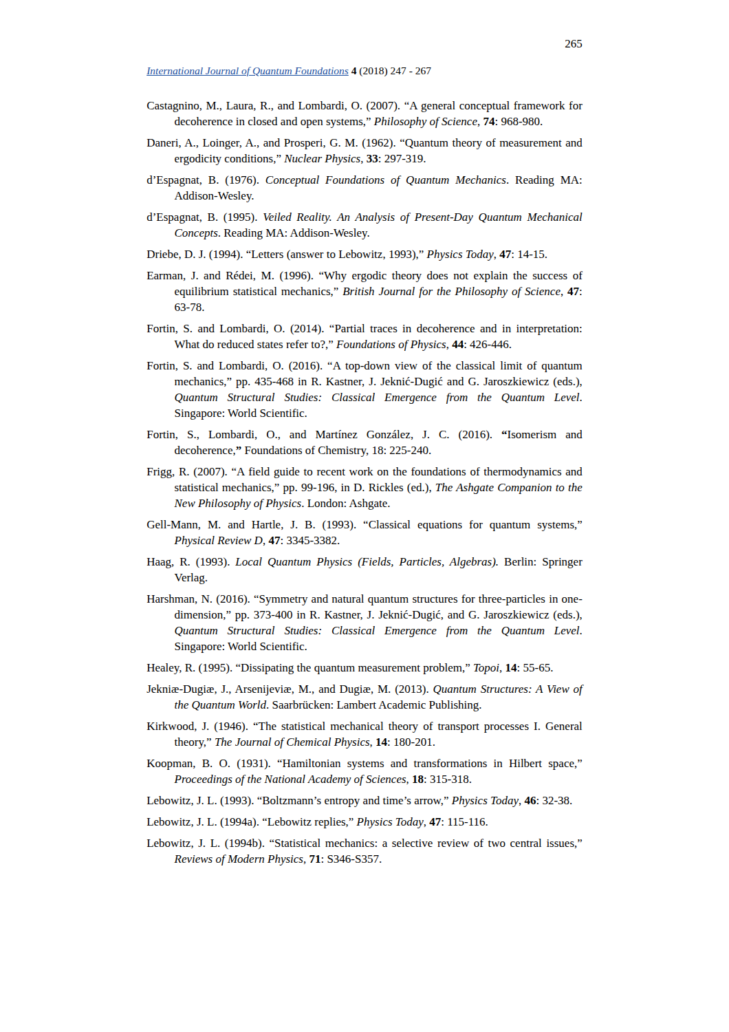265
International Journal of Quantum Foundations 4 (2018) 247 - 267
Castagnino, M., Laura, R., and Lombardi, O. (2007). “A general conceptual framework for decoherence in closed and open systems,” Philosophy of Science, 74: 968-980.
Daneri, A., Loinger, A., and Prosperi, G. M. (1962). “Quantum theory of measurement and ergodicity conditions,” Nuclear Physics, 33: 297-319.
d’Espagnat, B. (1976). Conceptual Foundations of Quantum Mechanics. Reading MA: Addison-Wesley.
d’Espagnat, B. (1995). Veiled Reality. An Analysis of Present-Day Quantum Mechanical Concepts. Reading MA: Addison-Wesley.
Driebe, D. J. (1994). “Letters (answer to Lebowitz, 1993),” Physics Today, 47: 14-15.
Earman, J. and Rédei, M. (1996). “Why ergodic theory does not explain the success of equilibrium statistical mechanics,” British Journal for the Philosophy of Science, 47: 63-78.
Fortin, S. and Lombardi, O. (2014). “Partial traces in decoherence and in interpretation: What do reduced states refer to?,” Foundations of Physics, 44: 426-446.
Fortin, S. and Lombardi, O. (2016). “A top-down view of the classical limit of quantum mechanics,” pp. 435-468 in R. Kastner, J. Jeknić-Dugić and G. Jaroszkiewicz (eds.), Quantum Structural Studies: Classical Emergence from the Quantum Level. Singapore: World Scientific.
Fortin, S., Lombardi, O., and Martínez González, J. C. (2016). “Isomerism and decoherence,” Foundations of Chemistry, 18: 225-240.
Frigg, R. (2007). “A field guide to recent work on the foundations of thermodynamics and statistical mechanics,” pp. 99-196, in D. Rickles (ed.), The Ashgate Companion to the New Philosophy of Physics. London: Ashgate.
Gell-Mann, M. and Hartle, J. B. (1993). “Classical equations for quantum systems,” Physical Review D, 47: 3345-3382.
Haag, R. (1993). Local Quantum Physics (Fields, Particles, Algebras). Berlin: Springer Verlag.
Harshman, N. (2016). “Symmetry and natural quantum structures for three-particles in one-dimension,” pp. 373-400 in R. Kastner, J. Jeknić-Dugić, and G. Jaroszkiewicz (eds.), Quantum Structural Studies: Classical Emergence from the Quantum Level. Singapore: World Scientific.
Healey, R. (1995). “Dissipating the quantum measurement problem,” Topoi, 14: 55-65.
Jekniæ-Dugiæ, J., Arsenijeviæ, M., and Dugiæ, M. (2013). Quantum Structures: A View of the Quantum World. Saarbrücken: Lambert Academic Publishing.
Kirkwood, J. (1946). “The statistical mechanical theory of transport processes I. General theory,” The Journal of Chemical Physics, 14: 180-201.
Koopman, B. O. (1931). “Hamiltonian systems and transformations in Hilbert space,” Proceedings of the National Academy of Sciences, 18: 315-318.
Lebowitz, J. L. (1993). “Boltzmann’s entropy and time’s arrow,” Physics Today, 46: 32-38.
Lebowitz, J. L. (1994a). “Lebowitz replies,” Physics Today, 47: 115-116.
Lebowitz, J. L. (1994b). “Statistical mechanics: a selective review of two central issues,” Reviews of Modern Physics, 71: S346-S357.